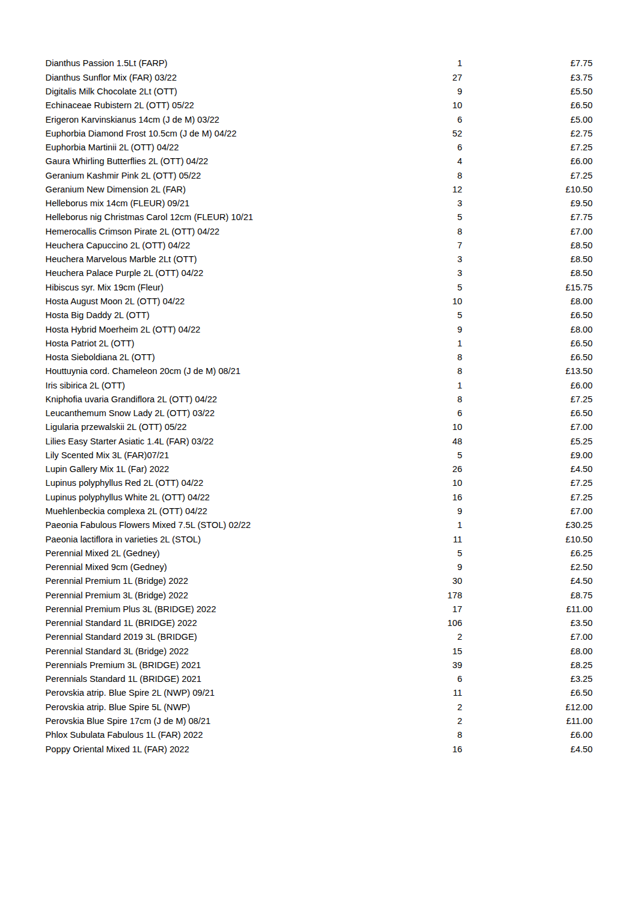| Dianthus Passion 1.5Lt (FARP) | 1 | £7.75 |
| Dianthus Sunflor Mix (FAR) 03/22 | 27 | £3.75 |
| Digitalis Milk Chocolate 2Lt (OTT) | 9 | £5.50 |
| Echinaceae Rubistern 2L (OTT) 05/22 | 10 | £6.50 |
| Erigeron Karvinskianus 14cm (J de M) 03/22 | 6 | £5.00 |
| Euphorbia Diamond Frost 10.5cm (J de M) 04/22 | 52 | £2.75 |
| Euphorbia Martinii 2L (OTT) 04/22 | 6 | £7.25 |
| Gaura Whirling Butterflies 2L (OTT) 04/22 | 4 | £6.00 |
| Geranium Kashmir Pink 2L (OTT) 05/22 | 8 | £7.25 |
| Geranium New Dimension 2L (FAR) | 12 | £10.50 |
| Helleborus mix 14cm (FLEUR) 09/21 | 3 | £9.50 |
| Helleborus nig Christmas Carol 12cm (FLEUR) 10/21 | 5 | £7.75 |
| Hemerocallis Crimson Pirate 2L (OTT) 04/22 | 8 | £7.00 |
| Heuchera Capuccino 2L (OTT) 04/22 | 7 | £8.50 |
| Heuchera Marvelous Marble 2Lt (OTT) | 3 | £8.50 |
| Heuchera Palace Purple 2L (OTT) 04/22 | 3 | £8.50 |
| Hibiscus syr. Mix 19cm (Fleur) | 5 | £15.75 |
| Hosta August Moon 2L (OTT) 04/22 | 10 | £8.00 |
| Hosta Big Daddy 2L (OTT) | 5 | £6.50 |
| Hosta Hybrid Moerheim 2L (OTT) 04/22 | 9 | £8.00 |
| Hosta Patriot 2L (OTT) | 1 | £6.50 |
| Hosta Sieboldiana 2L (OTT) | 8 | £6.50 |
| Houttuynia cord. Chameleon 20cm (J de M) 08/21 | 8 | £13.50 |
| Iris sibirica 2L (OTT) | 1 | £6.00 |
| Kniphofia uvaria Grandiflora 2L (OTT) 04/22 | 8 | £7.25 |
| Leucanthemum Snow Lady 2L (OTT) 03/22 | 6 | £6.50 |
| Ligularia przewalskii 2L (OTT) 05/22 | 10 | £7.00 |
| Lilies Easy Starter Asiatic 1.4L (FAR) 03/22 | 48 | £5.25 |
| Lily Scented Mix 3L (FAR)07/21 | 5 | £9.00 |
| Lupin Gallery Mix 1L (Far) 2022 | 26 | £4.50 |
| Lupinus polyphyllus Red 2L (OTT) 04/22 | 10 | £7.25 |
| Lupinus polyphyllus White 2L (OTT) 04/22 | 16 | £7.25 |
| Muehlenbeckia complexa 2L (OTT) 04/22 | 9 | £7.00 |
| Paeonia Fabulous Flowers Mixed 7.5L (STOL) 02/22 | 1 | £30.25 |
| Paeonia lactiflora in varieties 2L (STOL) | 11 | £10.50 |
| Perennial Mixed 2L (Gedney) | 5 | £6.25 |
| Perennial Mixed 9cm (Gedney) | 9 | £2.50 |
| Perennial Premium 1L (Bridge) 2022 | 30 | £4.50 |
| Perennial Premium 3L (Bridge) 2022 | 178 | £8.75 |
| Perennial Premium Plus 3L (BRIDGE) 2022 | 17 | £11.00 |
| Perennial Standard 1L (BRIDGE) 2022 | 106 | £3.50 |
| Perennial Standard 2019 3L (BRIDGE) | 2 | £7.00 |
| Perennial Standard 3L (Bridge) 2022 | 15 | £8.00 |
| Perennials Premium 3L (BRIDGE) 2021 | 39 | £8.25 |
| Perennials Standard 1L (BRIDGE) 2021 | 6 | £3.25 |
| Perovskia atrip. Blue Spire 2L (NWP) 09/21 | 11 | £6.50 |
| Perovskia atrip. Blue Spire 5L (NWP) | 2 | £12.00 |
| Perovskia Blue Spire 17cm (J de M) 08/21 | 2 | £11.00 |
| Phlox Subulata Fabulous 1L (FAR) 2022 | 8 | £6.00 |
| Poppy Oriental Mixed 1L (FAR) 2022 | 16 | £4.50 |